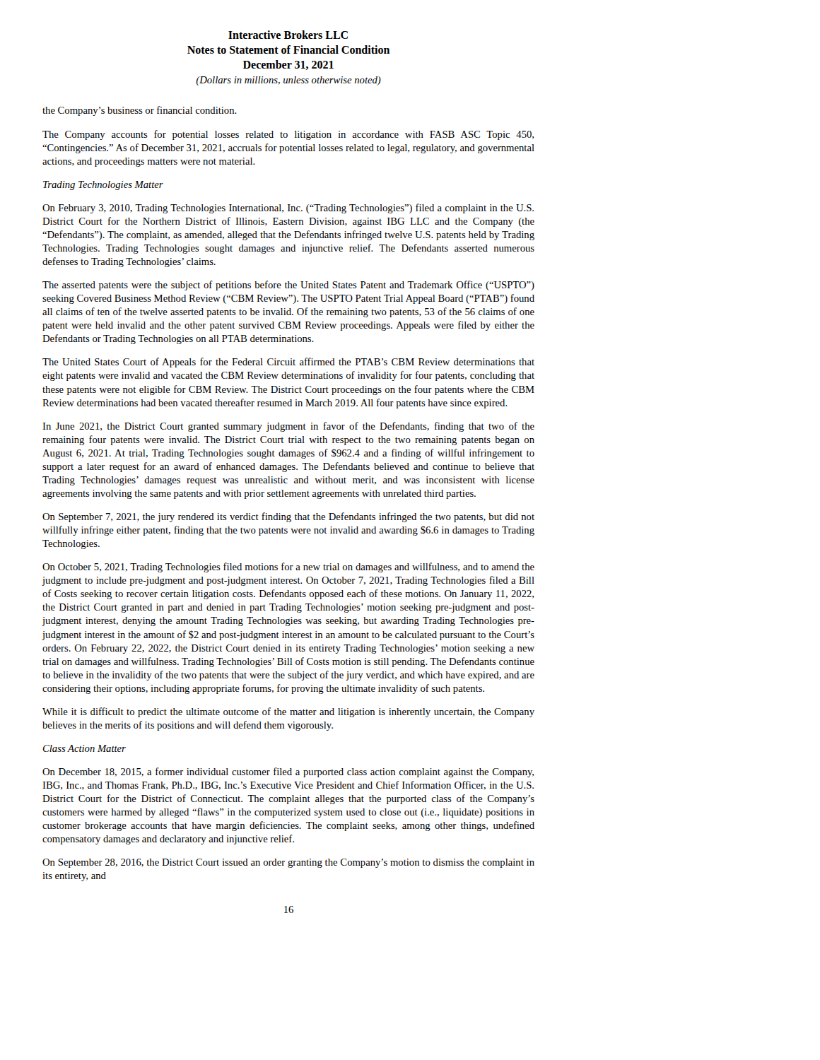Interactive Brokers LLC
Notes to Statement of Financial Condition
December 31, 2021
(Dollars in millions, unless otherwise noted)
the Company’s business or financial condition.
The Company accounts for potential losses related to litigation in accordance with FASB ASC Topic 450, “Contingencies.” As of December 31, 2021, accruals for potential losses related to legal, regulatory, and governmental actions, and proceedings matters were not material.
Trading Technologies Matter
On February 3, 2010, Trading Technologies International, Inc. (“Trading Technologies”) filed a complaint in the U.S. District Court for the Northern District of Illinois, Eastern Division, against IBG LLC and the Company (the “Defendants”). The complaint, as amended, alleged that the Defendants infringed twelve U.S. patents held by Trading Technologies. Trading Technologies sought damages and injunctive relief. The Defendants asserted numerous defenses to Trading Technologies’ claims.
The asserted patents were the subject of petitions before the United States Patent and Trademark Office (“USPTO”) seeking Covered Business Method Review (“CBM Review”). The USPTO Patent Trial Appeal Board (“PTAB”) found all claims of ten of the twelve asserted patents to be invalid. Of the remaining two patents, 53 of the 56 claims of one patent were held invalid and the other patent survived CBM Review proceedings. Appeals were filed by either the Defendants or Trading Technologies on all PTAB determinations.
The United States Court of Appeals for the Federal Circuit affirmed the PTAB’s CBM Review determinations that eight patents were invalid and vacated the CBM Review determinations of invalidity for four patents, concluding that these patents were not eligible for CBM Review. The District Court proceedings on the four patents where the CBM Review determinations had been vacated thereafter resumed in March 2019. All four patents have since expired.
In June 2021, the District Court granted summary judgment in favor of the Defendants, finding that two of the remaining four patents were invalid. The District Court trial with respect to the two remaining patents began on August 6, 2021. At trial, Trading Technologies sought damages of $962.4 and a finding of willful infringement to support a later request for an award of enhanced damages. The Defendants believed and continue to believe that Trading Technologies’ damages request was unrealistic and without merit, and was inconsistent with license agreements involving the same patents and with prior settlement agreements with unrelated third parties.
On September 7, 2021, the jury rendered its verdict finding that the Defendants infringed the two patents, but did not willfully infringe either patent, finding that the two patents were not invalid and awarding $6.6 in damages to Trading Technologies.
On October 5, 2021, Trading Technologies filed motions for a new trial on damages and willfulness, and to amend the judgment to include pre-judgment and post-judgment interest. On October 7, 2021, Trading Technologies filed a Bill of Costs seeking to recover certain litigation costs. Defendants opposed each of these motions. On January 11, 2022, the District Court granted in part and denied in part Trading Technologies’ motion seeking pre-judgment and post-judgment interest, denying the amount Trading Technologies was seeking, but awarding Trading Technologies pre-judgment interest in the amount of $2 and post-judgment interest in an amount to be calculated pursuant to the Court’s orders. On February 22, 2022, the District Court denied in its entirety Trading Technologies’ motion seeking a new trial on damages and willfulness. Trading Technologies’ Bill of Costs motion is still pending. The Defendants continue to believe in the invalidity of the two patents that were the subject of the jury verdict, and which have expired, and are considering their options, including appropriate forums, for proving the ultimate invalidity of such patents.
While it is difficult to predict the ultimate outcome of the matter and litigation is inherently uncertain, the Company believes in the merits of its positions and will defend them vigorously.
Class Action Matter
On December 18, 2015, a former individual customer filed a purported class action complaint against the Company, IBG, Inc., and Thomas Frank, Ph.D., IBG, Inc.’s Executive Vice President and Chief Information Officer, in the U.S. District Court for the District of Connecticut. The complaint alleges that the purported class of the Company’s customers were harmed by alleged “flaws” in the computerized system used to close out (i.e., liquidate) positions in customer brokerage accounts that have margin deficiencies. The complaint seeks, among other things, undefined compensatory damages and declaratory and injunctive relief.
On September 28, 2016, the District Court issued an order granting the Company’s motion to dismiss the complaint in its entirety, and
16